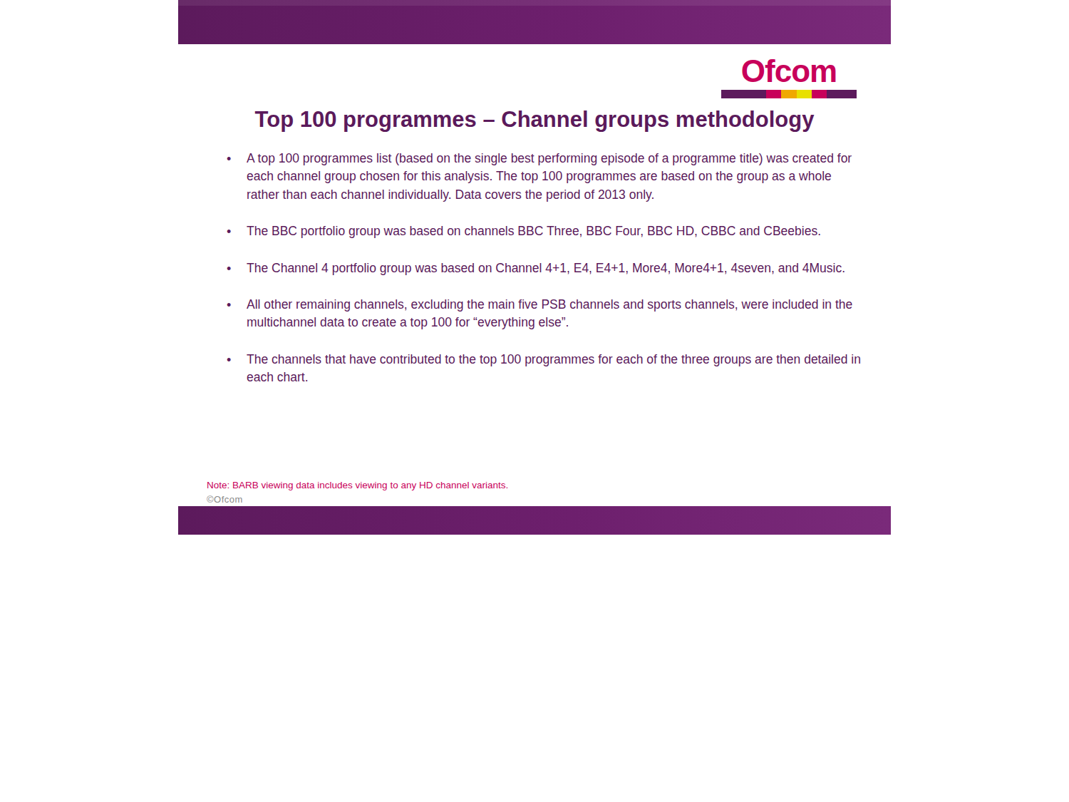Ofcom
Top 100 programmes – Channel groups methodology
A top 100 programmes list (based on the single best performing episode of a programme title) was created for each channel group chosen for this analysis. The top 100 programmes are based on the group as a whole rather than each channel individually. Data covers the period of 2013 only.
The BBC portfolio group was based on channels BBC Three, BBC Four, BBC HD, CBBC and CBeebies.
The Channel 4 portfolio group was based on Channel 4+1, E4, E4+1, More4, More4+1, 4seven, and 4Music.
All other remaining channels, excluding the main five PSB channels and sports channels, were included in the multichannel data to create a top 100 for “everything else”.
The channels that have contributed to the top 100 programmes for each of the three groups are then detailed in each chart.
Note: BARB viewing data includes viewing to any HD channel variants.
©Ofcom